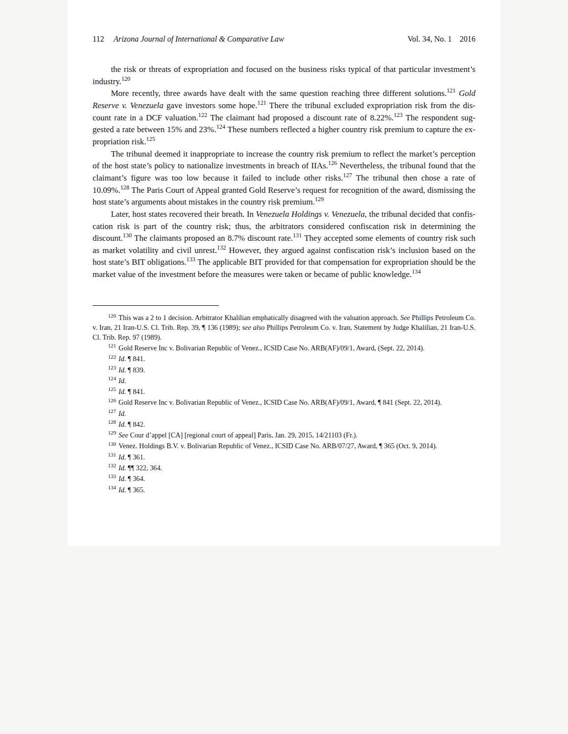112 Arizona Journal of International & Comparative Law Vol. 34, No. 1 2016
the risk or threats of expropriation and focused on the business risks typical of that particular investment’s industry.120
More recently, three awards have dealt with the same question reaching three different solutions.121 Gold Reserve v. Venezuela gave investors some hope.121 There the tribunal excluded expropriation risk from the discount rate in a DCF valuation.122 The claimant had proposed a discount rate of 8.22%.123 The respondent suggested a rate between 15% and 23%.124 These numbers reflected a higher country risk premium to capture the expropriation risk.125
The tribunal deemed it inappropriate to increase the country risk premium to reflect the market’s perception of the host state’s policy to nationalize investments in breach of IIAs.126 Nevertheless, the tribunal found that the claimant’s figure was too low because it failed to include other risks.127 The tribunal then chose a rate of 10.09%.128 The Paris Court of Appeal granted Gold Reserve’s request for recognition of the award, dismissing the host state’s arguments about mistakes in the country risk premium.129
Later, host states recovered their breath. In Venezuela Holdings v. Venezuela, the tribunal decided that confiscation risk is part of the country risk; thus, the arbitrators considered confiscation risk in determining the discount.130 The claimants proposed an 8.7% discount rate.131 They accepted some elements of country risk such as market volatility and civil unrest.132 However, they argued against confiscation risk’s inclusion based on the host state’s BIT obligations.133 The applicable BIT provided for that compensation for expropriation should be the market value of the investment before the measures were taken or became of public knowledge.134
This was a 2 to 1 decision. Arbitrator Khalilian emphatically disagreed with the valuation approach. See Phillips Petroleum Co. v. Iran, 21 Iran-U.S. Cl. Trib. Rep. 39, ¶ 136 (1989); see also Phillips Petroleum Co. v. Iran, Statement by Judge Khalilian, 21 Iran-U.S. Cl. Trib. Rep. 97 (1989).
Gold Reserve Inc v. Bolivarian Republic of Venez., ICSID Case No. ARB(AF)/09/1, Award, (Sept. 22, 2014).
Id. ¶ 841.
Id. ¶ 839.
Id.
Id. ¶ 841.
Gold Reserve Inc v. Bolivarian Republic of Venez., ICSID Case No. ARB(AF)/09/1, Award, ¶ 841 (Sept. 22, 2014).
Id.
Id. ¶ 842.
See Cour d’appel [CA] [regional court of appeal] Paris, Jan. 29, 2015, 14/21103 (Fr.).
Venez. Holdings B.V. v. Bolivarian Republic of Venez., ICSID Case No. ARB/07/27, Award, ¶ 365 (Oct. 9, 2014).
Id. ¶ 361.
Id. ¶¶ 322, 364.
Id. ¶ 364.
Id. ¶ 365.